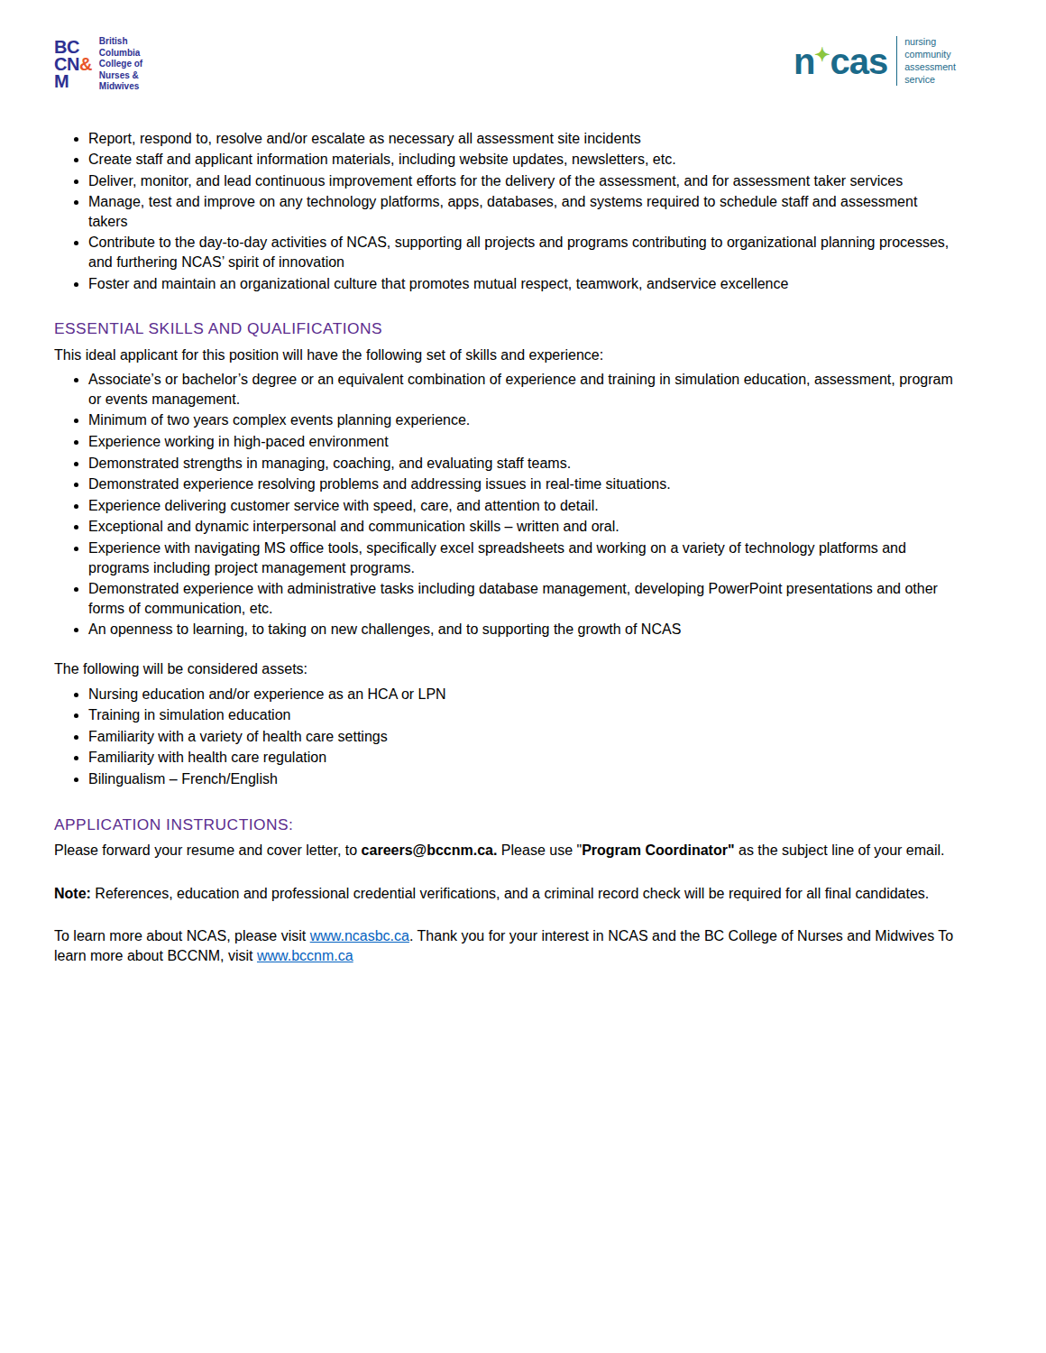BC
CN&
M
British
Columbia
College of
Nurses &
Midwives
n✦cas
nursing
community
assessment
service
Report, respond to, resolve and/or escalate as necessary all assessment site incidents
Create staff and applicant information materials, including website updates, newsletters, etc.
Deliver, monitor, and lead continuous improvement efforts for the delivery of the assessment, and for assessment taker services
Manage, test and improve on any technology platforms, apps, databases, and systems required to schedule staff and assessment takers
Contribute to the day-to-day activities of NCAS, supporting all projects and programs contributing to organizational planning processes, and furthering NCAS’ spirit of innovation
Foster and maintain an organizational culture that promotes mutual respect, teamwork, andservice excellence
ESSENTIAL SKILLS AND QUALIFICATIONS
This ideal applicant for this position will have the following set of skills and experience:
Associate’s or bachelor’s degree or an equivalent combination of experience and training in simulation education, assessment, program or events management.
Minimum of two years complex events planning experience.
Experience working in high-paced environment
Demonstrated strengths in managing, coaching, and evaluating staff teams.
Demonstrated experience resolving problems and addressing issues in real-time situations.
Experience delivering customer service with speed, care, and attention to detail.
Exceptional and dynamic interpersonal and communication skills – written and oral.
Experience with navigating MS office tools, specifically excel spreadsheets and working on a variety of technology platforms and programs including project management programs.
Demonstrated experience with administrative tasks including database management, developing PowerPoint presentations and other forms of communication, etc.
An openness to learning, to taking on new challenges, and to supporting the growth of NCAS
The following will be considered assets:
Nursing education and/or experience as an HCA or LPN
Training in simulation education
Familiarity with a variety of health care settings
Familiarity with health care regulation
Bilingualism – French/English
APPLICATION INSTRUCTIONS:
Please forward your resume and cover letter, to careers@bccnm.ca. Please use "Program Coordinator" as the subject line of your email.
Note: References, education and professional credential verifications, and a criminal record check will be required for all final candidates.
To learn more about NCAS, please visit www.ncasbc.ca. Thank you for your interest in NCAS and the BC College of Nurses and Midwives To learn more about BCCNM, visit www.bccnm.ca